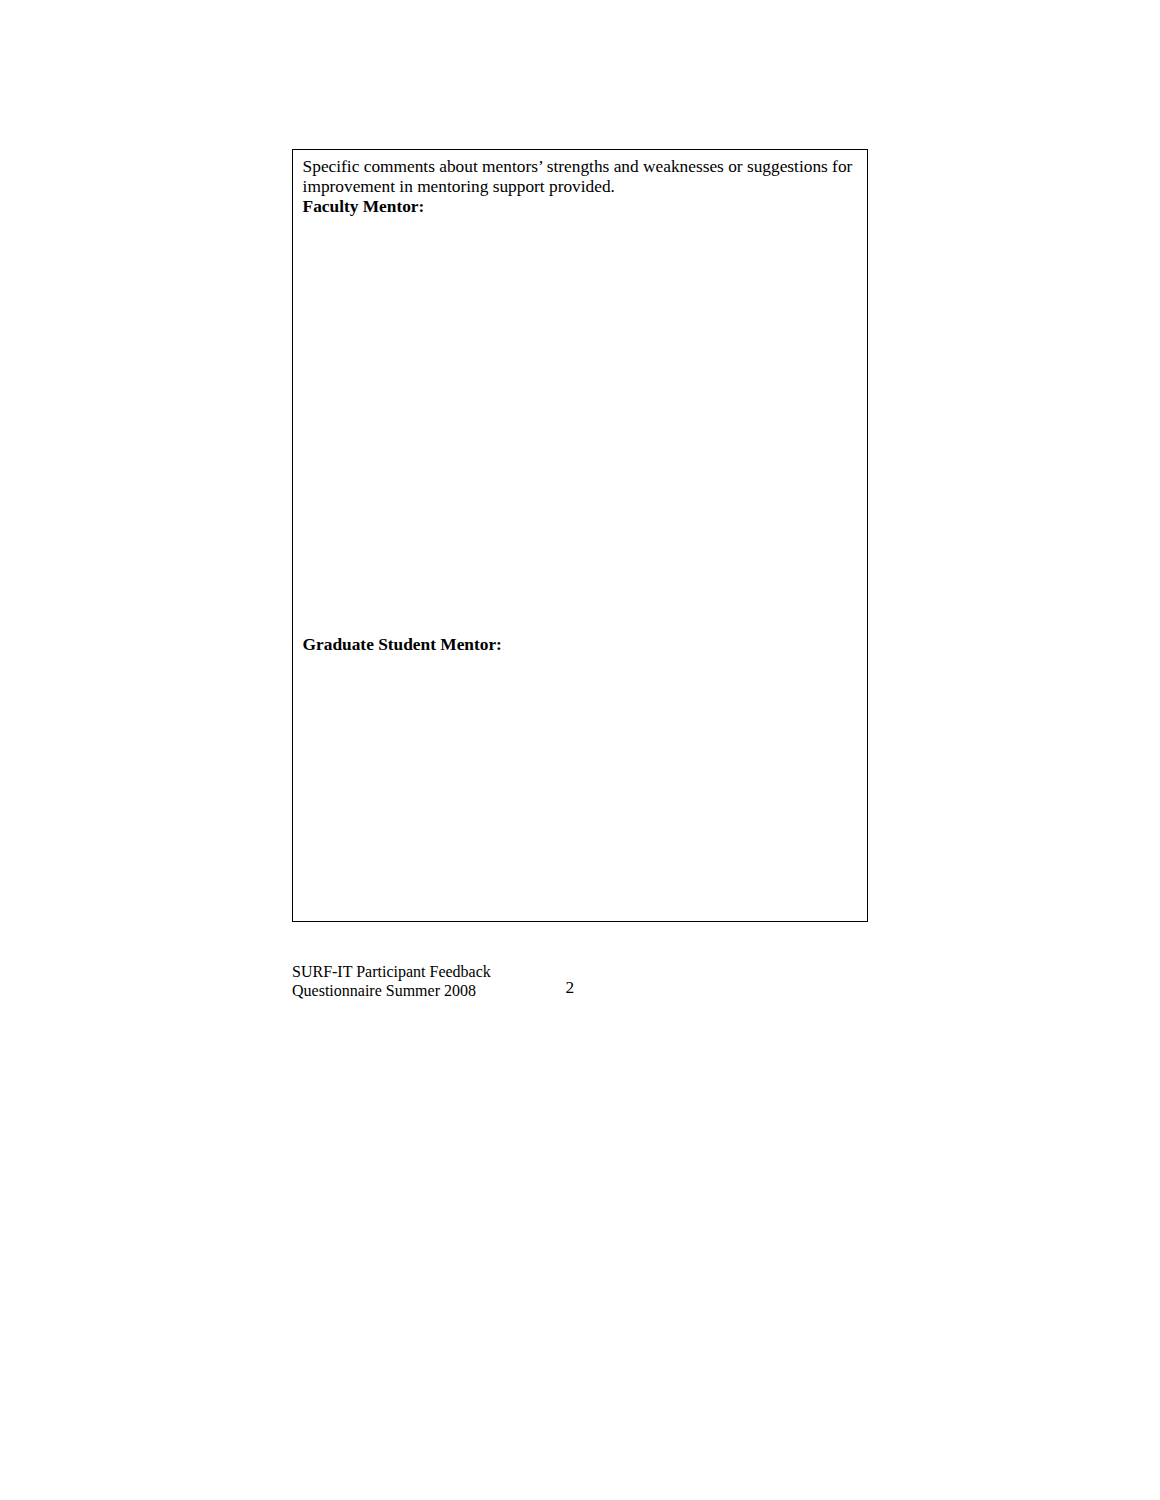Specific comments about mentors’ strengths and weaknesses or suggestions for improvement in mentoring support provided.
Faculty Mentor:
Graduate Student Mentor:
SURF-IT Participant Feedback Questionnaire Summer 2008
2